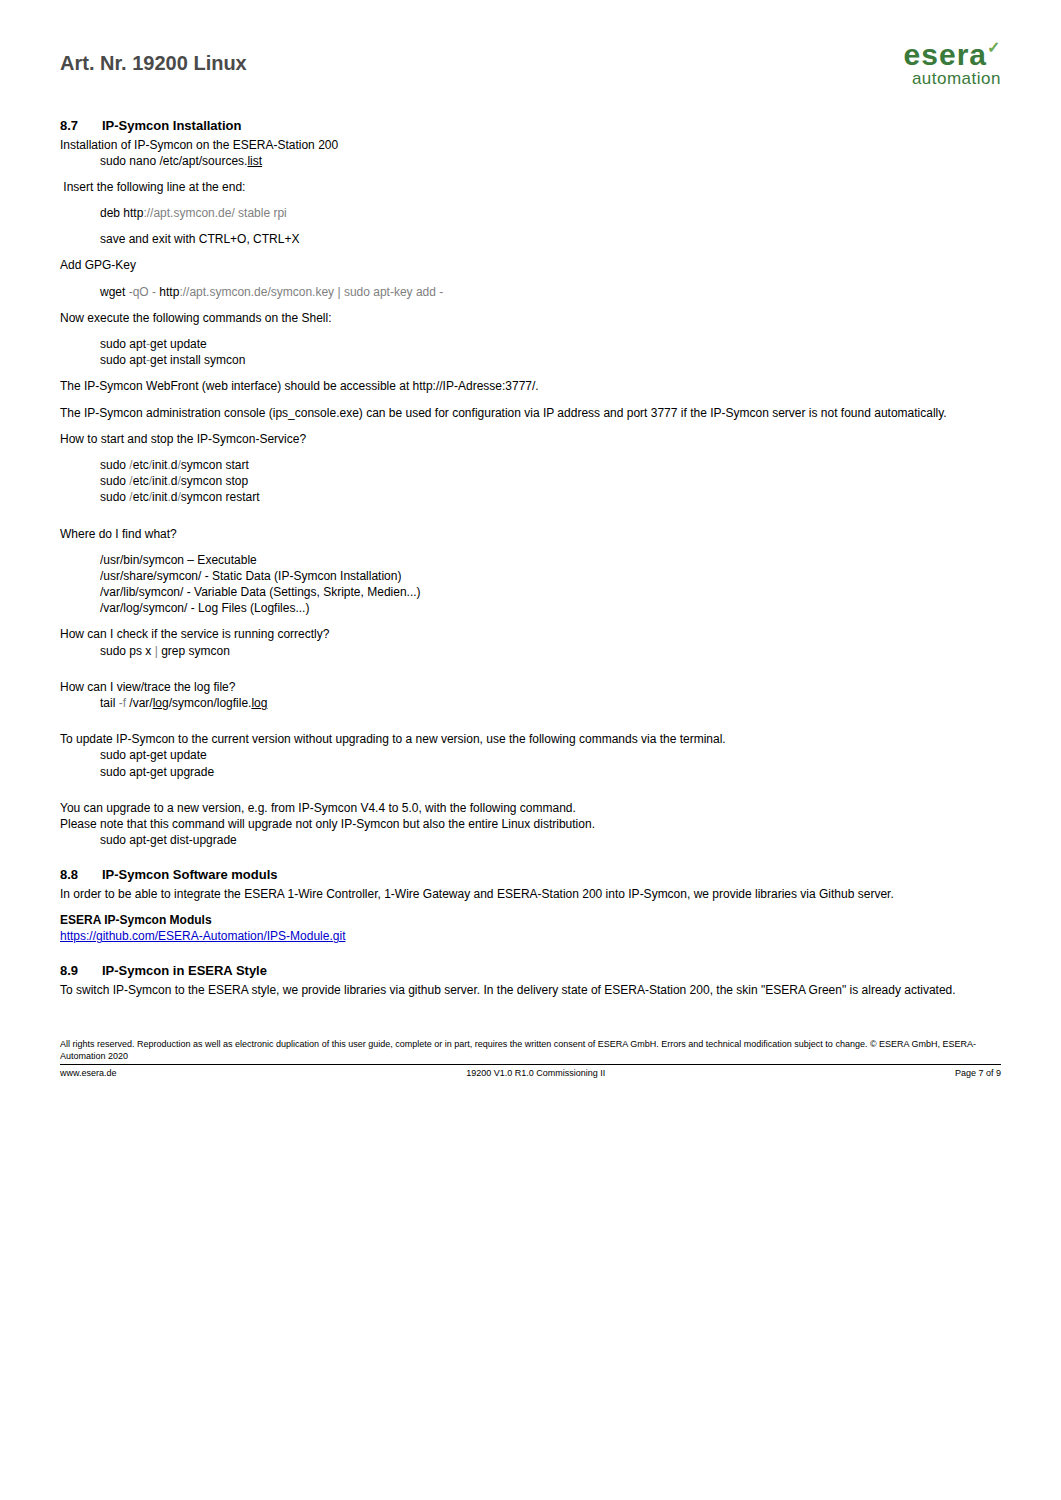Art. Nr. 19200 Linux
esera✓
automation
8.7 IP-Symcon Installation
Installation of IP-Symcon on the ESERA-Station 200
sudo nano /etc/apt/sources.list
Insert the following line at the end:
deb http://apt.symcon.de/ stable rpi
save and exit with CTRL+O, CTRL+X
Add GPG-Key
wget -qO - http://apt.symcon.de/symcon.key | sudo apt-key add -
Now execute the following commands on the Shell:
sudo apt-get update
sudo apt-get install symcon
The IP-Symcon WebFront (web interface) should be accessible at http://IP-Adresse:3777/.
The IP-Symcon administration console (ips_console.exe) can be used for configuration via IP address and port 3777 if the IP-Symcon server is not found automatically.
How to start and stop the IP-Symcon-Service?
sudo /etc/init. d/symcon start
sudo /etc/init. d/symcon stop
sudo /etc/init. d/symcon restart
Where do I find what?
/usr/bin/symcon – Executable
/usr/share/symcon/ - Static Data (IP-Symcon Installation)
/var/lib/symcon/ - Variable Data (Settings, Skripte, Medien...)
/var/log/symcon/ - Log Files (Logfiles...)
How can I check if the service is running correctly?
sudo ps x | grep symcon
How can I view/trace the log file?
tail -f /var/log/symcon/logfile.log
To update IP-Symcon to the current version without upgrading to a new version, use the following commands via the terminal.
sudo apt-get update
sudo apt-get upgrade
You can upgrade to a new version, e.g. from IP-Symcon V4.4 to 5.0, with the following command.
Please note that this command will upgrade not only IP-Symcon but also the entire Linux distribution.
sudo apt-get dist-upgrade
8.8 IP-Symcon Software moduls
In order to be able to integrate the ESERA 1-Wire Controller, 1-Wire Gateway and ESERA-Station 200 into IP-Symcon, we provide libraries via Github server.
ESERA IP-Symcon Moduls
https://github.com/ESERA-Automation/IPS-Module.git
8.9 IP-Symcon in ESERA Style
To switch IP-Symcon to the ESERA style, we provide libraries via github server. In the delivery state of ESERA-Station 200, the skin "ESERA Green" is already activated.
All rights reserved. Reproduction as well as electronic duplication of this user guide, complete or in part, requires the written consent of ESERA GmbH. Errors and technical modification subject to change. © ESERA GmbH, ESERA-Automation 2020
www.esera.de 19200 V1.0 R1.0 Commissioning II Page 7 of 9